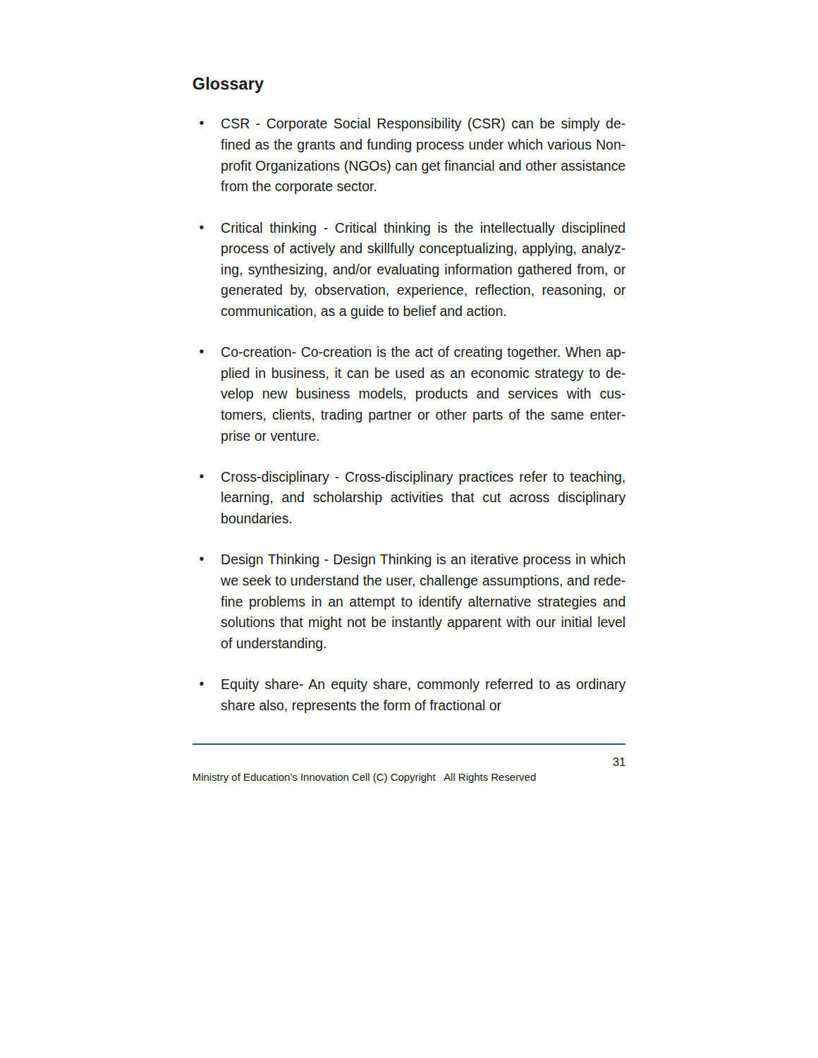Glossary
CSR - Corporate Social Responsibility (CSR) can be simply defined as the grants and funding process under which various Non-profit Organizations (NGOs) can get financial and other assistance from the corporate sector.
Critical thinking - Critical thinking is the intellectually disciplined process of actively and skillfully conceptualizing, applying, analyzing, synthesizing, and/or evaluating information gathered from, or generated by, observation, experience, reflection, reasoning, or communication, as a guide to belief and action.
Co-creation- Co-creation is the act of creating together. When applied in business, it can be used as an economic strategy to develop new business models, products and services with customers, clients, trading partner or other parts of the same enterprise or venture.
Cross-disciplinary - Cross-disciplinary practices refer to teaching, learning, and scholarship activities that cut across disciplinary boundaries.
Design Thinking - Design Thinking is an iterative process in which we seek to understand the user, challenge assumptions, and redefine problems in an attempt to identify alternative strategies and solutions that might not be instantly apparent with our initial level of understanding.
Equity share- An equity share, commonly referred to as ordinary share also, represents the form of fractional or
31
Ministry of Education’s Innovation Cell (C) Copyright All Rights Reserved